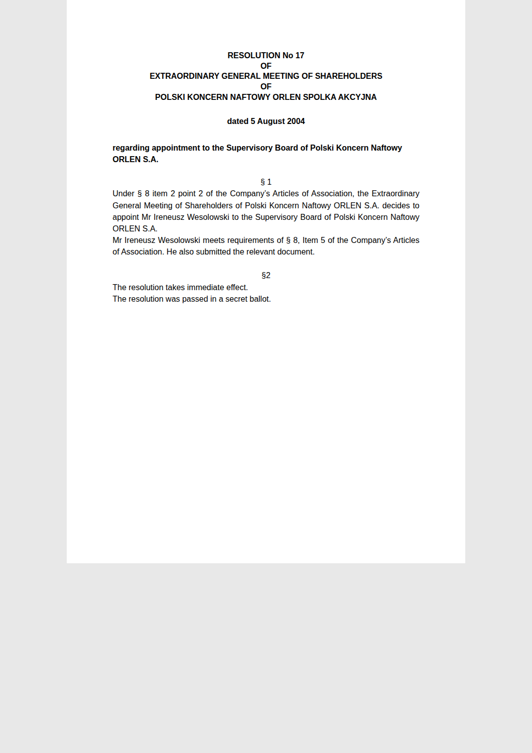RESOLUTION No 17 OF EXTRAORDINARY GENERAL MEETING OF SHAREHOLDERS OF POLSKI KONCERN NAFTOWY ORLEN SPOLKA AKCYJNA
dated 5 August 2004
regarding appointment to the Supervisory Board of Polski Koncern Naftowy ORLEN S.A.
§ 1
Under § 8 item 2 point 2 of the Company’s Articles of Association, the Extraordinary General Meeting of Shareholders of Polski Koncern Naftowy ORLEN S.A. decides to appoint Mr Ireneusz Wesolowski to the Supervisory Board of Polski Koncern Naftowy ORLEN S.A.
Mr Ireneusz Wesolowski meets requirements of § 8, Item 5 of the Company’s Articles of Association. He also submitted the relevant document.
§2
The resolution takes immediate effect.
The resolution was passed in a secret ballot.